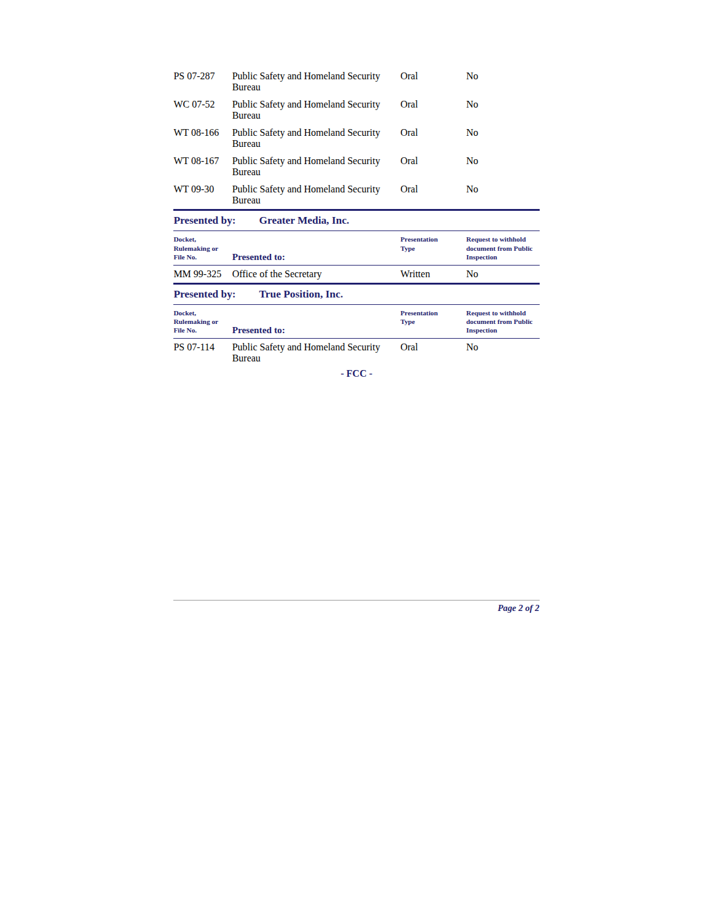| PS 07-287 | Public Safety and Homeland Security Bureau | Oral | No |
| WC 07-52 | Public Safety and Homeland Security Bureau | Oral | No |
| WT 08-166 | Public Safety and Homeland Security Bureau | Oral | No |
| WT 08-167 | Public Safety and Homeland Security Bureau | Oral | No |
| WT 09-30 | Public Safety and Homeland Security Bureau | Oral | No |
Presented by: Greater Media, Inc.
| Docket, Rulemaking or File No. | Presented to: | Presentation Type | Request to withhold document from Public Inspection |
| MM 99-325 | Office of the Secretary | Written | No |
Presented by: True Position, Inc.
| Docket, Rulemaking or File No. | Presented to: | Presentation Type | Request to withhold document from Public Inspection |
| PS 07-114 | Public Safety and Homeland Security Bureau | Oral | No |
- FCC -
Page 2 of 2